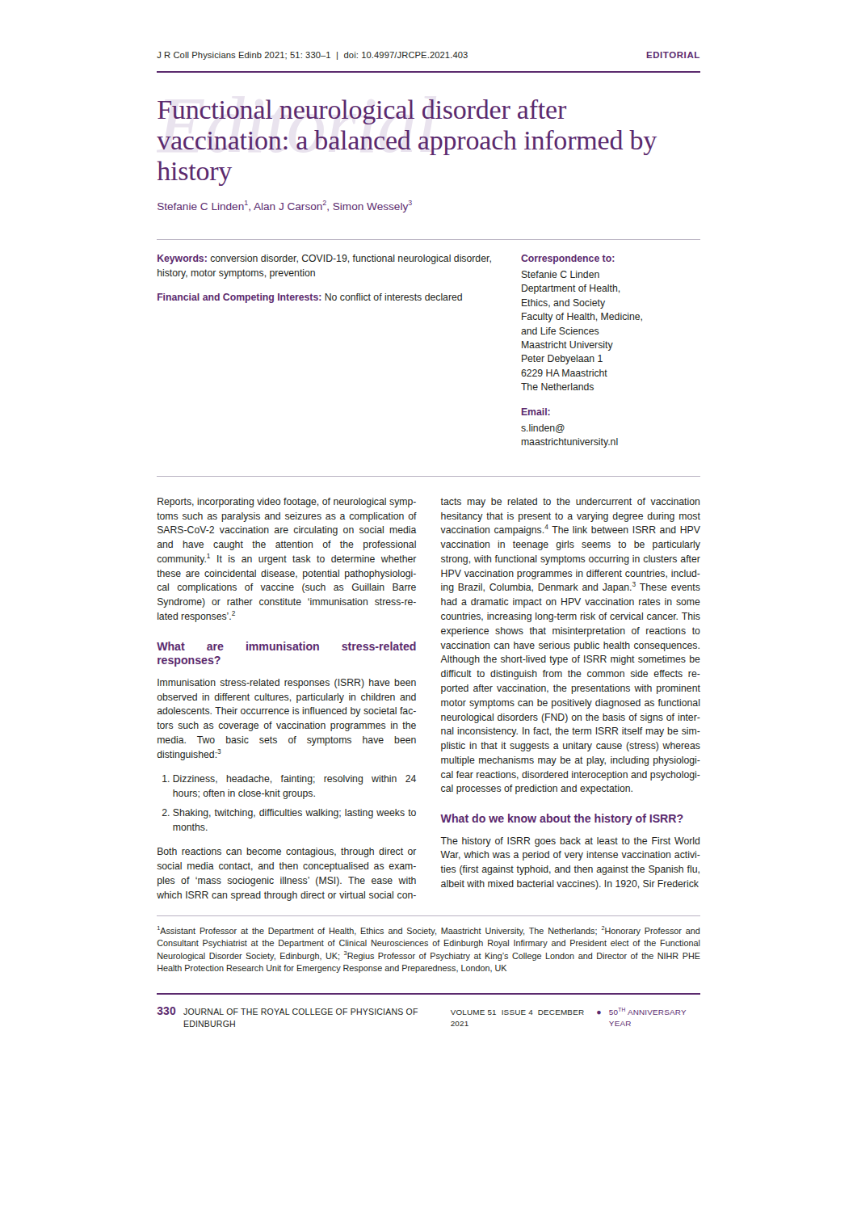J R Coll Physicians Edinb 2021; 51: 330–1 | doi: 10.4997/JRCPE.2021.403
Editorial
Editorial
Functional neurological disorder after
vaccination: a balanced approach informed by
history
Stefanie C Linden1, Alan J Carson2, Simon Wessely3
Keywords: conversion disorder, COVID-19, functional neurological disorder, history, motor symptoms, prevention
Financial and Competing Interests: No conflict of interests declared
Correspondence to: Stefanie C Linden
Deptartment of Health,
Ethics, and Society
Faculty of Health, Medicine,
and Life Sciences
Maastricht University
Peter Debyelaan 1
6229 HA Maastricht
The Netherlands
Email: s.linden@
maastrichtuniversity.nl
Reports, incorporating video footage, of neurological symptoms such as paralysis and seizures as a complication of SARS-CoV-2 vaccination are circulating on social media and have caught the attention of the professional community.1 It is an urgent task to determine whether these are coincidental disease, potential pathophysiological complications of vaccine (such as Guillain Barre Syndrome) or rather constitute ‘immunisation stress-related responses’.2
What are immunisation stress-related responses?
Immunisation stress-related responses (ISRR) have been observed in different cultures, particularly in children and adolescents. Their occurrence is influenced by societal factors such as coverage of vaccination programmes in the media. Two basic sets of symptoms have been distinguished:3
Dizziness, headache, fainting; resolving within 24 hours; often in close-knit groups.
Shaking, twitching, difficulties walking; lasting weeks to months.
Both reactions can become contagious, through direct or social media contact, and then conceptualised as examples of ‘mass sociogenic illness’ (MSI). The ease with which ISRR can spread through direct or virtual social contacts may be related to the undercurrent of vaccination hesitancy that is present to a varying degree during most vaccination campaigns.4 The link between ISRR and HPV vaccination in teenage girls seems to be particularly strong, with functional symptoms occurring in clusters after HPV vaccination programmes in different countries, including Brazil, Columbia, Denmark and Japan.3 These events had a dramatic impact on HPV vaccination rates in some countries, increasing long-term risk of cervical cancer. This experience shows that misinterpretation of reactions to vaccination can have serious public health consequences. Although the short-lived type of ISRR might sometimes be difficult to distinguish from the common side effects reported after vaccination, the presentations with prominent motor symptoms can be positively diagnosed as functional neurological disorders (FND) on the basis of signs of internal inconsistency. In fact, the term ISRR itself may be simplistic in that it suggests a unitary cause (stress) whereas multiple mechanisms may be at play, including physiological fear reactions, disordered interoception and psychological processes of prediction and expectation.
What do we know about the history of ISRR?
The history of ISRR goes back at least to the First World War, which was a period of very intense vaccination activities (first against typhoid, and then against the Spanish flu, albeit with mixed bacterial vaccines). In 1920, Sir Frederick
1Assistant Professor at the Department of Health, Ethics and Society, Maastricht University, The Netherlands; 2Honorary Professor and Consultant Psychiatrist at the Department of Clinical Neurosciences of Edinburgh Royal Infirmary and President elect of the Functional Neurological Disorder Society, Edinburgh, UK; 3Regius Professor of Psychiatry at King’s College London and Director of the NIHR PHE Health Protection Research Unit for Emergency Response and Preparedness, London, UK
330 Journal of the Royal College of Physicians of Edinburgh Volume 51 Issue 4 December 2021 ● 50th Anniversary Year